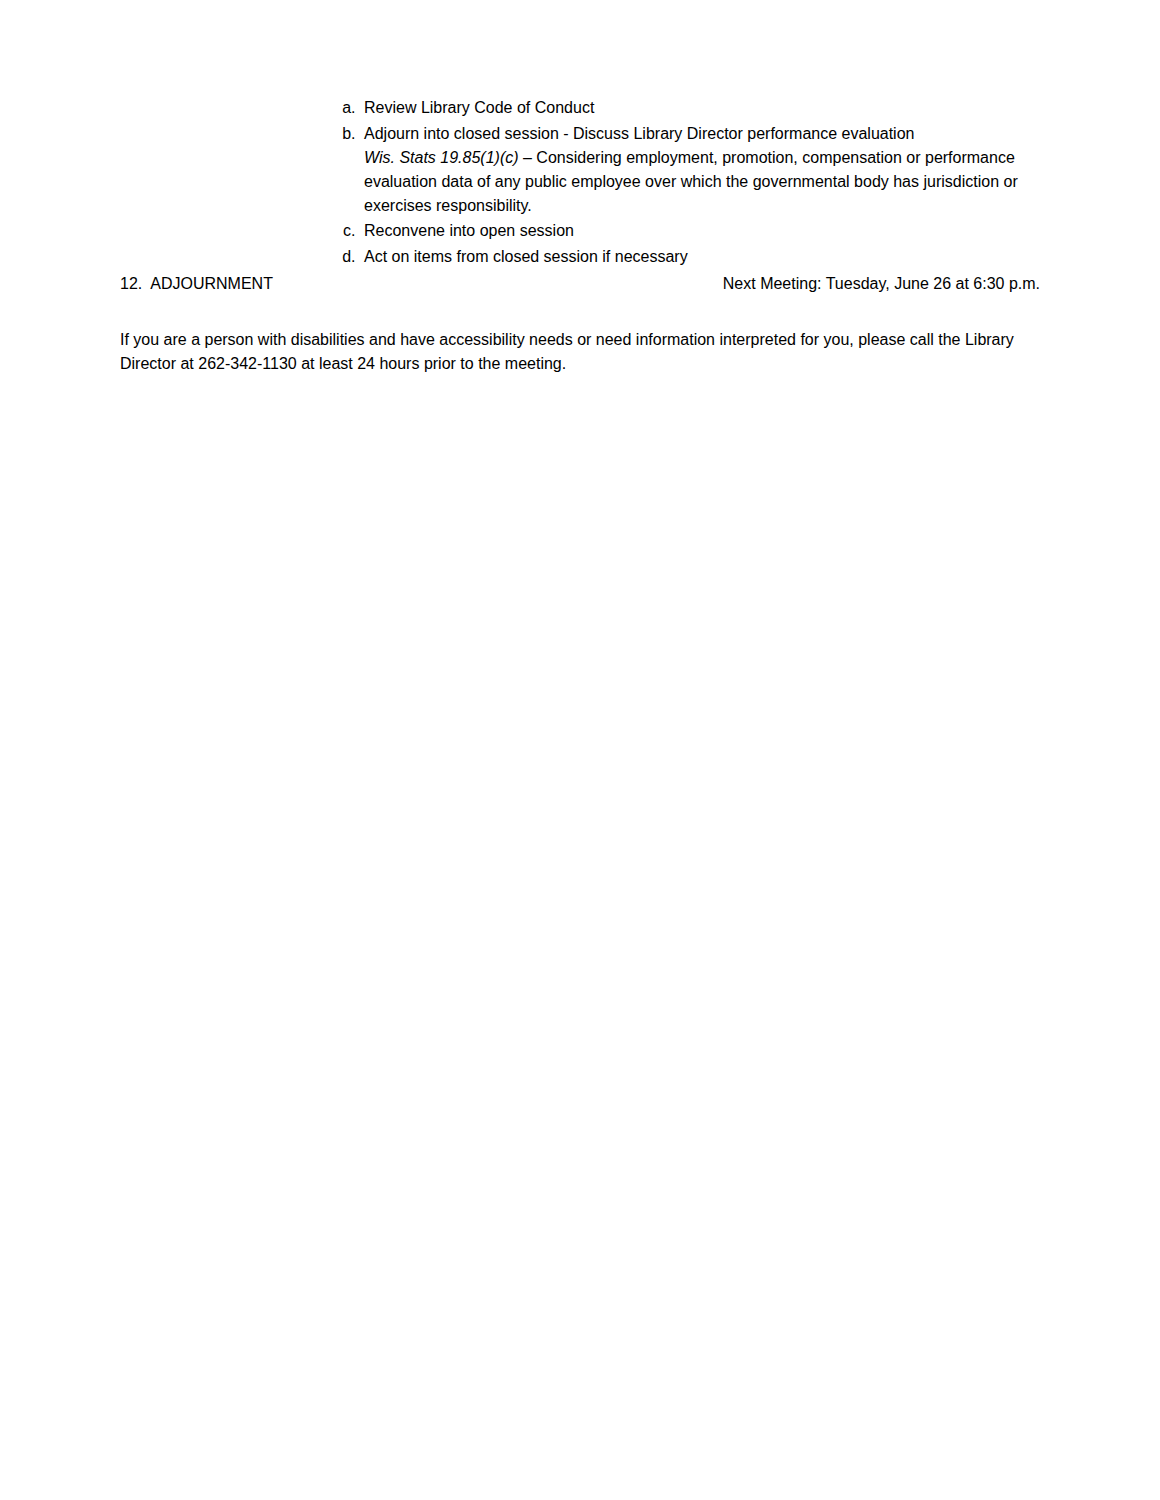Review Library Code of Conduct
Adjourn into closed session - Discuss Library Director performance evaluation
Wis. Stats 19.85(1)(c) – Considering employment, promotion, compensation or performance evaluation data of any public employee over which the governmental body has jurisdiction or exercises responsibility.
Reconvene into open session
Act on items from closed session if necessary
12. ADJOURNMENT Next Meeting: Tuesday, June 26 at 6:30 p.m.
If you are a person with disabilities and have accessibility needs or need information interpreted for you, please call the Library Director at 262-342-1130 at least 24 hours prior to the meeting.